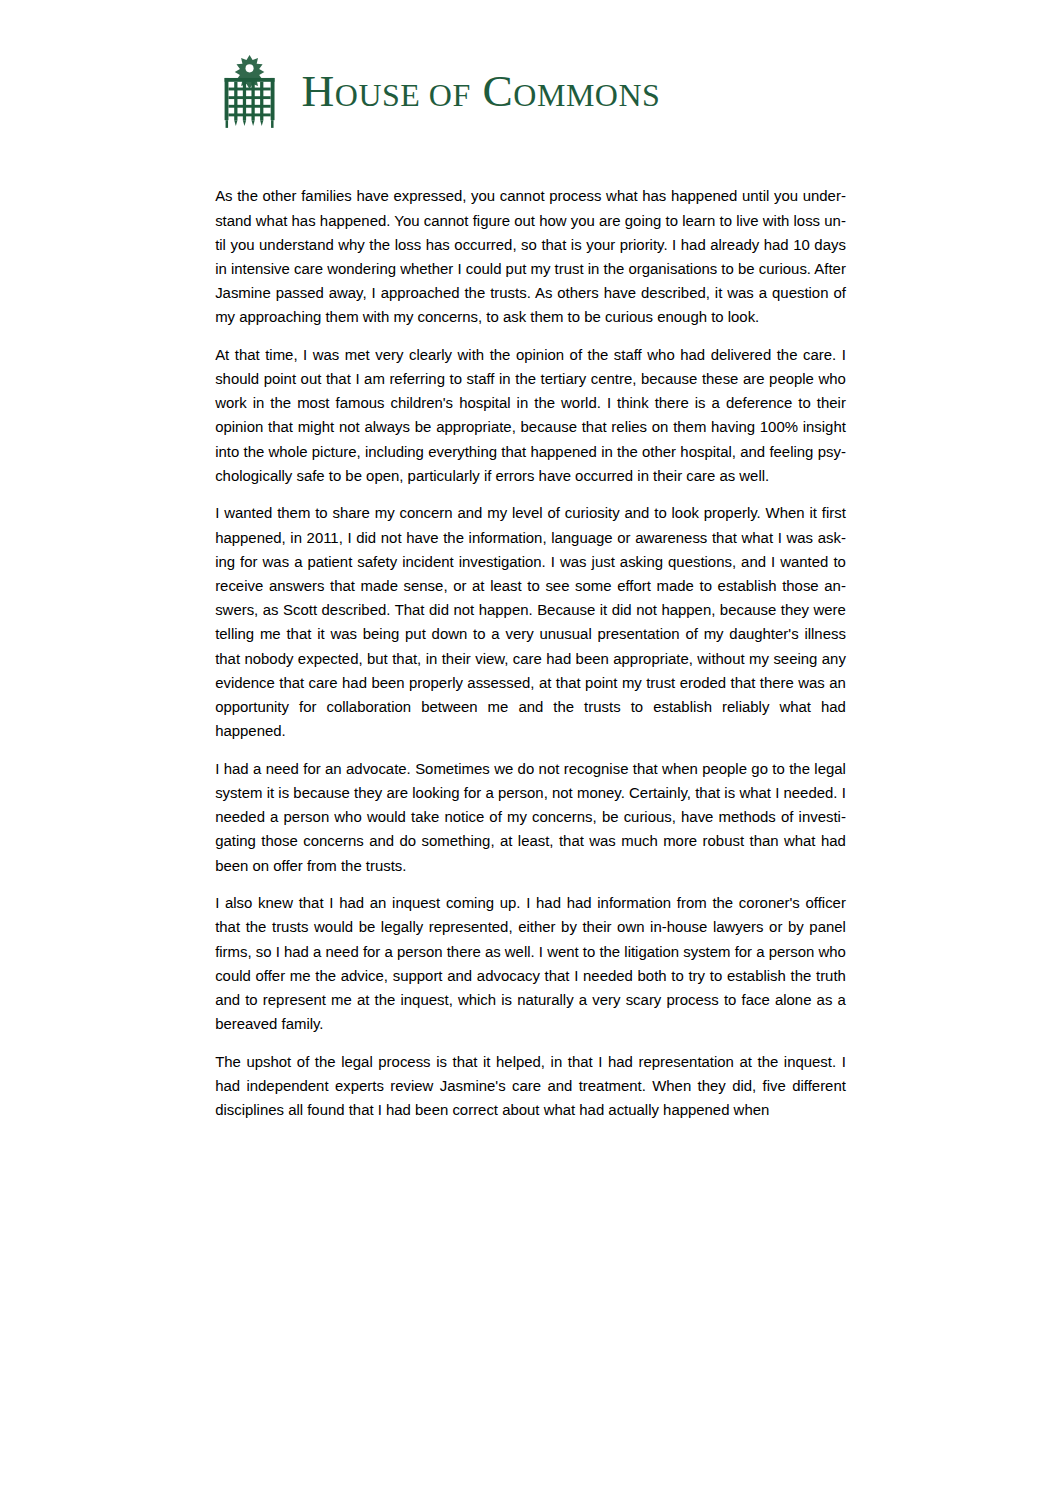HOUSE OF COMMONS
As the other families have expressed, you cannot process what has happened until you understand what has happened. You cannot figure out how you are going to learn to live with loss until you understand why the loss has occurred, so that is your priority. I had already had 10 days in intensive care wondering whether I could put my trust in the organisations to be curious. After Jasmine passed away, I approached the trusts. As others have described, it was a question of my approaching them with my concerns, to ask them to be curious enough to look.
At that time, I was met very clearly with the opinion of the staff who had delivered the care. I should point out that I am referring to staff in the tertiary centre, because these are people who work in the most famous children's hospital in the world. I think there is a deference to their opinion that might not always be appropriate, because that relies on them having 100% insight into the whole picture, including everything that happened in the other hospital, and feeling psychologically safe to be open, particularly if errors have occurred in their care as well.
I wanted them to share my concern and my level of curiosity and to look properly. When it first happened, in 2011, I did not have the information, language or awareness that what I was asking for was a patient safety incident investigation. I was just asking questions, and I wanted to receive answers that made sense, or at least to see some effort made to establish those answers, as Scott described. That did not happen. Because it did not happen, because they were telling me that it was being put down to a very unusual presentation of my daughter's illness that nobody expected, but that, in their view, care had been appropriate, without my seeing any evidence that care had been properly assessed, at that point my trust eroded that there was an opportunity for collaboration between me and the trusts to establish reliably what had happened.
I had a need for an advocate. Sometimes we do not recognise that when people go to the legal system it is because they are looking for a person, not money. Certainly, that is what I needed. I needed a person who would take notice of my concerns, be curious, have methods of investigating those concerns and do something, at least, that was much more robust than what had been on offer from the trusts.
I also knew that I had an inquest coming up. I had had information from the coroner's officer that the trusts would be legally represented, either by their own in-house lawyers or by panel firms, so I had a need for a person there as well. I went to the litigation system for a person who could offer me the advice, support and advocacy that I needed both to try to establish the truth and to represent me at the inquest, which is naturally a very scary process to face alone as a bereaved family.
The upshot of the legal process is that it helped, in that I had representation at the inquest. I had independent experts review Jasmine's care and treatment. When they did, five different disciplines all found that I had been correct about what had actually happened when